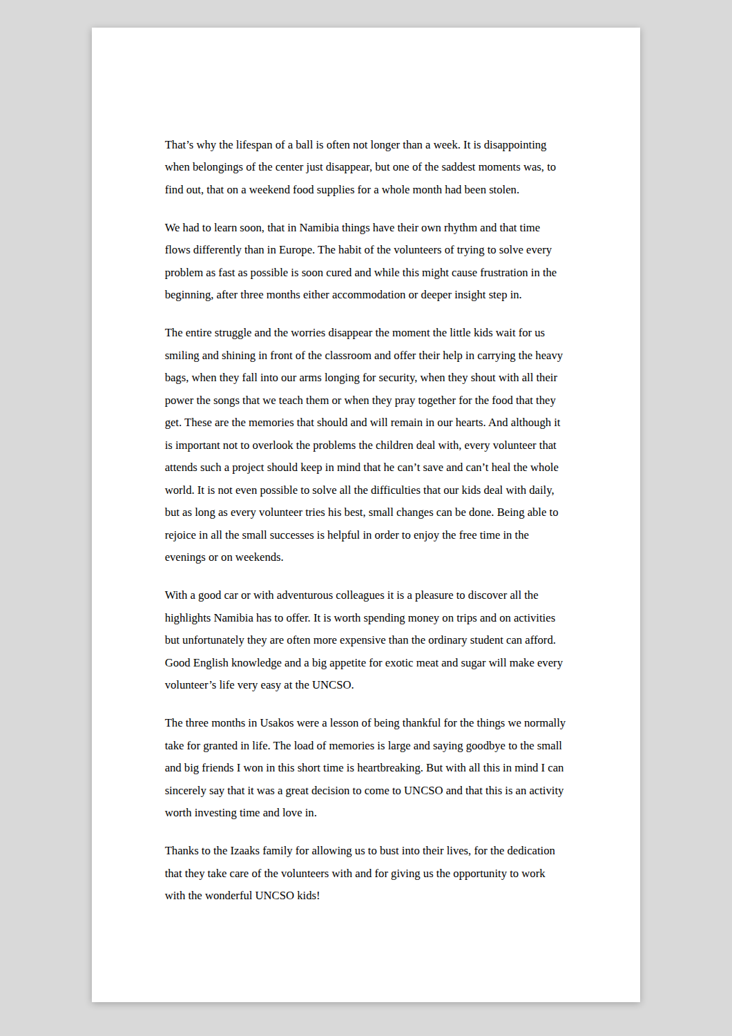That’s why the lifespan of a ball is often not longer than a week. It is disappointing when belongings of the center just disappear, but one of the saddest moments was, to find out, that on a weekend food supplies for a whole month had been stolen.
We had to learn soon, that in Namibia things have their own rhythm and that time flows differently than in Europe. The habit of the volunteers of trying to solve every problem as fast as possible is soon cured and while this might cause frustration in the beginning, after three months either accommodation or deeper insight step in.
The entire struggle and the worries disappear the moment the little kids wait for us smiling and shining in front of the classroom and offer their help in carrying the heavy bags, when they fall into our arms longing for security, when they shout with all their power the songs that we teach them or when they pray together for the food that they get. These are the memories that should and will remain in our hearts. And although it is important not to overlook the problems the children deal with, every volunteer that attends such a project should keep in mind that he can’t save and can’t heal the whole world. It is not even possible to solve all the difficulties that our kids deal with daily, but as long as every volunteer tries his best, small changes can be done. Being able to rejoice in all the small successes is helpful in order to enjoy the free time in the evenings or on weekends.
With a good car or with adventurous colleagues it is a pleasure to discover all the highlights Namibia has to offer. It is worth spending money on trips and on activities but unfortunately they are often more expensive than the ordinary student can afford. Good English knowledge and a big appetite for exotic meat and sugar will make every volunteer’s life very easy at the UNCSO.
The three months in Usakos were a lesson of being thankful for the things we normally take for granted in life. The load of memories is large and saying goodbye to the small and big friends I won in this short time is heartbreaking. But with all this in mind I can sincerely say that it was a great decision to come to UNCSO and that this is an activity worth investing time and love in.
Thanks to the Izaaks family for allowing us to bust into their lives, for the dedication that they take care of the volunteers with and for giving us the opportunity to work with the wonderful UNCSO kids!